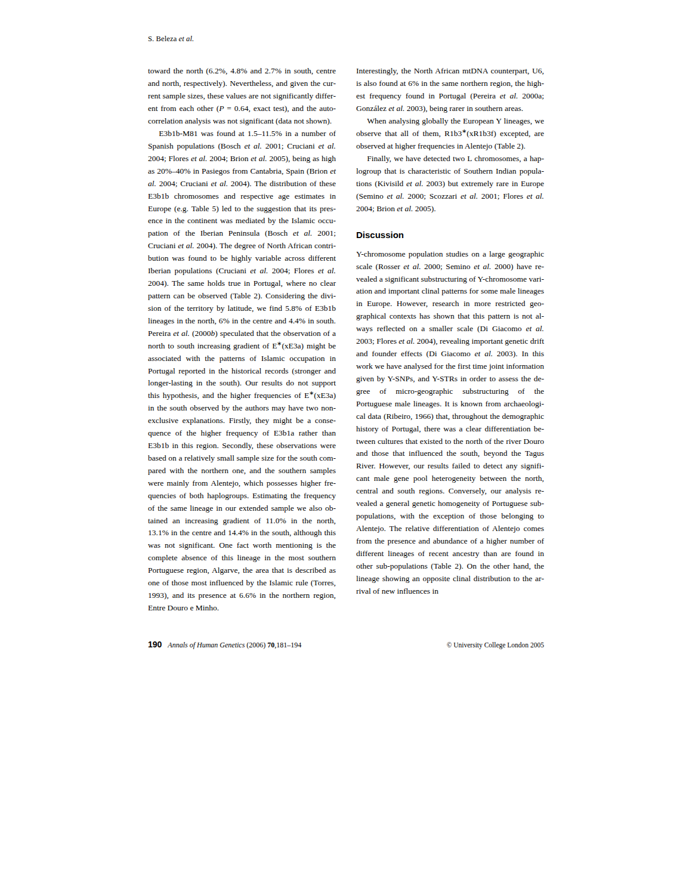S. Beleza et al.
toward the north (6.2%, 4.8% and 2.7% in south, centre and north, respectively). Nevertheless, and given the current sample sizes, these values are not significantly different from each other (P = 0.64, exact test), and the autocorrelation analysis was not significant (data not shown).
E3b1b-M81 was found at 1.5–11.5% in a number of Spanish populations (Bosch et al. 2001; Cruciani et al. 2004; Flores et al. 2004; Brion et al. 2005), being as high as 20%–40% in Pasiegos from Cantabria, Spain (Brion et al. 2004; Cruciani et al. 2004). The distribution of these E3b1b chromosomes and respective age estimates in Europe (e.g. Table 5) led to the suggestion that its presence in the continent was mediated by the Islamic occupation of the Iberian Peninsula (Bosch et al. 2001; Cruciani et al. 2004). The degree of North African contribution was found to be highly variable across different Iberian populations (Cruciani et al. 2004; Flores et al. 2004). The same holds true in Portugal, where no clear pattern can be observed (Table 2). Considering the division of the territory by latitude, we find 5.8% of E3b1b lineages in the north, 6% in the centre and 4.4% in south. Pereira et al. (2000b) speculated that the observation of a north to south increasing gradient of E∗(xE3a) might be associated with the patterns of Islamic occupation in Portugal reported in the historical records (stronger and longer-lasting in the south). Our results do not support this hypothesis, and the higher frequencies of E∗(xE3a) in the south observed by the authors may have two non-exclusive explanations. Firstly, they might be a consequence of the higher frequency of E3b1a rather than E3b1b in this region. Secondly, these observations were based on a relatively small sample size for the south compared with the northern one, and the southern samples were mainly from Alentejo, which possesses higher frequencies of both haplogroups. Estimating the frequency of the same lineage in our extended sample we also obtained an increasing gradient of 11.0% in the north, 13.1% in the centre and 14.4% in the south, although this was not significant. One fact worth mentioning is the complete absence of this lineage in the most southern Portuguese region, Algarve, the area that is described as one of those most influenced by the Islamic rule (Torres, 1993), and its presence at 6.6% in the northern region, Entre Douro e Minho.
Interestingly, the North African mtDNA counterpart, U6, is also found at 6% in the same northern region, the highest frequency found in Portugal (Pereira et al. 2000a; González et al. 2003), being rarer in southern areas.
When analysing globally the European Y lineages, we observe that all of them, R1b3∗(xR1b3f) excepted, are observed at higher frequencies in Alentejo (Table 2).
Finally, we have detected two L chromosomes, a haplogroup that is characteristic of Southern Indian populations (Kivisild et al. 2003) but extremely rare in Europe (Semino et al. 2000; Scozzari et al. 2001; Flores et al. 2004; Brion et al. 2005).
Discussion
Y-chromosome population studies on a large geographic scale (Rosser et al. 2000; Semino et al. 2000) have revealed a significant substructuring of Y-chromosome variation and important clinal patterns for some male lineages in Europe. However, research in more restricted geographical contexts has shown that this pattern is not always reflected on a smaller scale (Di Giacomo et al. 2003; Flores et al. 2004), revealing important genetic drift and founder effects (Di Giacomo et al. 2003). In this work we have analysed for the first time joint information given by Y-SNPs, and Y-STRs in order to assess the degree of micro-geographic substructuring of the Portuguese male lineages. It is known from archaeological data (Ribeiro, 1966) that, throughout the demographic history of Portugal, there was a clear differentiation between cultures that existed to the north of the river Douro and those that influenced the south, beyond the Tagus River. However, our results failed to detect any significant male gene pool heterogeneity between the north, central and south regions. Conversely, our analysis revealed a general genetic homogeneity of Portuguese sub-populations, with the exception of those belonging to Alentejo. The relative differentiation of Alentejo comes from the presence and abundance of a higher number of different lineages of recent ancestry than are found in other sub-populations (Table 2). On the other hand, the lineage showing an opposite clinal distribution to the arrival of new influences in
190 Annals of Human Genetics (2006) 70,181–194
© University College London 2005